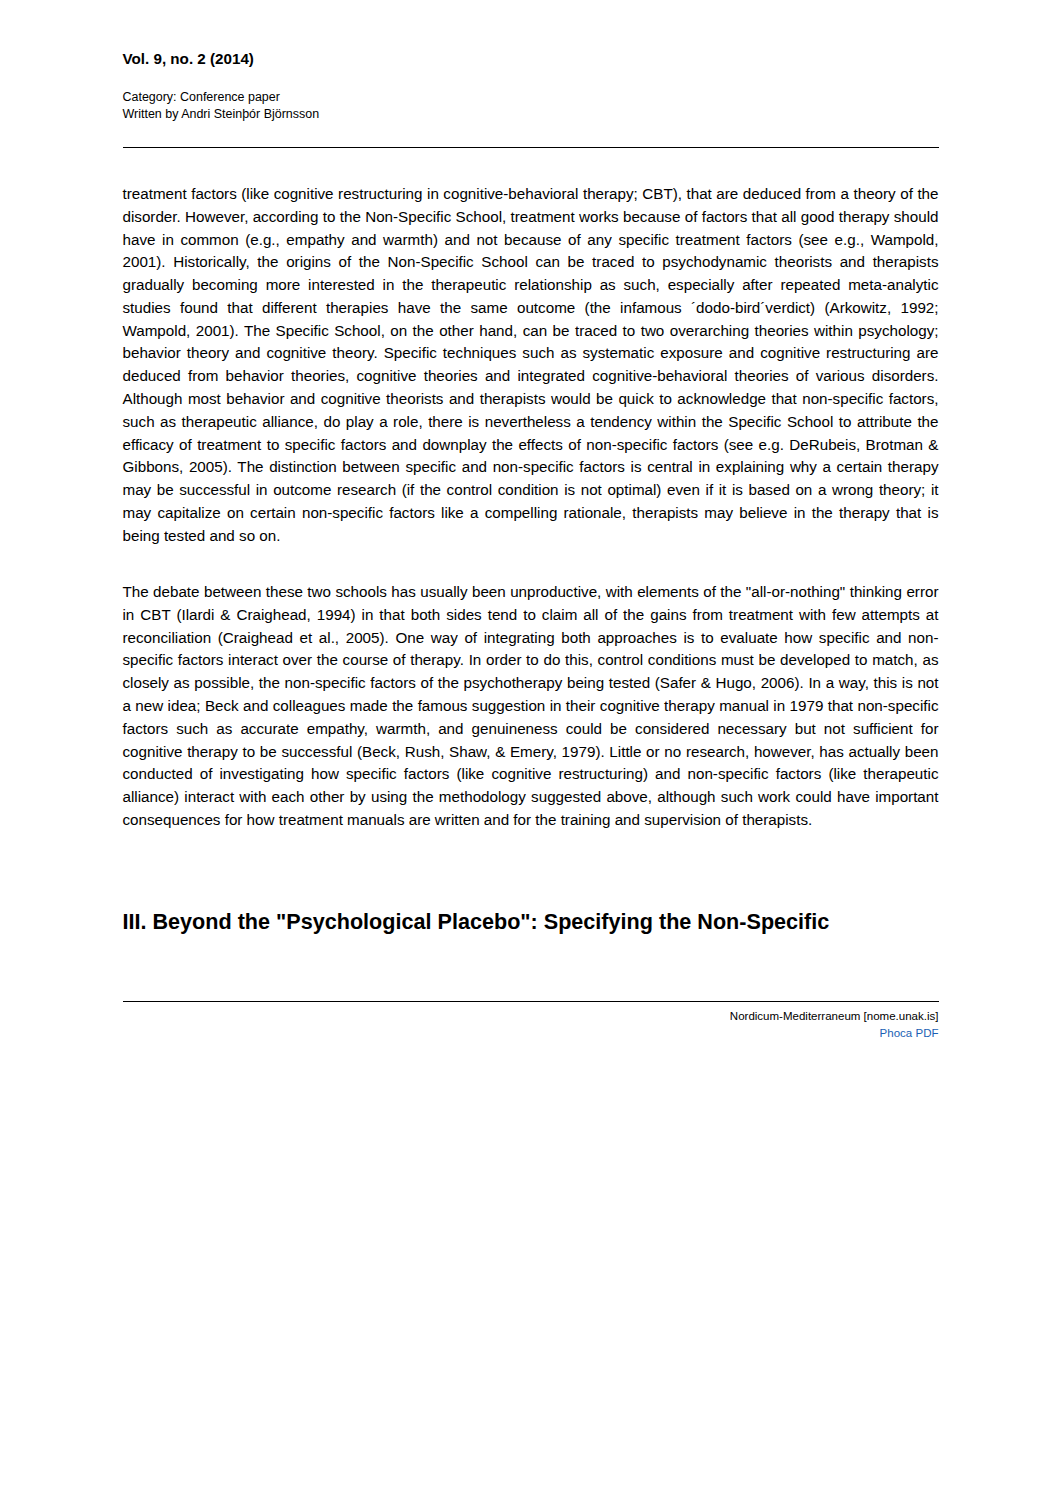Vol. 9, no. 2 (2014)
Category: Conference paper
Written by Andri Steinþór Björnsson
treatment factors (like cognitive restructuring in cognitive-behavioral therapy; CBT), that are deduced from a theory of the disorder. However, according to the Non-Specific School, treatment works because of factors that all good therapy should have in common (e.g., empathy and warmth) and not because of any specific treatment factors (see e.g., Wampold, 2001). Historically, the origins of the Non-Specific School can be traced to psychodynamic theorists and therapists gradually becoming more interested in the therapeutic relationship as such, especially after repeated meta-analytic studies found that different therapies have the same outcome (the infamous ´dodo-bird´verdict) (Arkowitz, 1992; Wampold, 2001). The Specific School, on the other hand, can be traced to two overarching theories within psychology; behavior theory and cognitive theory. Specific techniques such as systematic exposure and cognitive restructuring are deduced from behavior theories, cognitive theories and integrated cognitive-behavioral theories of various disorders. Although most behavior and cognitive theorists and therapists would be quick to acknowledge that non-specific factors, such as therapeutic alliance, do play a role, there is nevertheless a tendency within the Specific School to attribute the efficacy of treatment to specific factors and downplay the effects of non-specific factors (see e.g. DeRubeis, Brotman & Gibbons, 2005). The distinction between specific and non-specific factors is central in explaining why a certain therapy may be successful in outcome research (if the control condition is not optimal) even if it is based on a wrong theory; it may capitalize on certain non-specific factors like a compelling rationale, therapists may believe in the therapy that is being tested and so on.
The debate between these two schools has usually been unproductive, with elements of the "all-or-nothing" thinking error in CBT (Ilardi & Craighead, 1994) in that both sides tend to claim all of the gains from treatment with few attempts at reconciliation (Craighead et al., 2005). One way of integrating both approaches is to evaluate how specific and non-specific factors interact over the course of therapy. In order to do this, control conditions must be developed to match, as closely as possible, the non-specific factors of the psychotherapy being tested (Safer & Hugo, 2006). In a way, this is not a new idea; Beck and colleagues made the famous suggestion in their cognitive therapy manual in 1979 that non-specific factors such as accurate empathy, warmth, and genuineness could be considered necessary but not sufficient for cognitive therapy to be successful (Beck, Rush, Shaw, & Emery, 1979). Little or no research, however, has actually been conducted of investigating how specific factors (like cognitive restructuring) and non-specific factors (like therapeutic alliance) interact with each other by using the methodology suggested above, although such work could have important consequences for how treatment manuals are written and for the training and supervision of therapists.
III. Beyond the "Psychological Placebo": Specifying the Non-Specific
Nordicum-Mediterraneum [nome.unak.is]
Phoca PDF